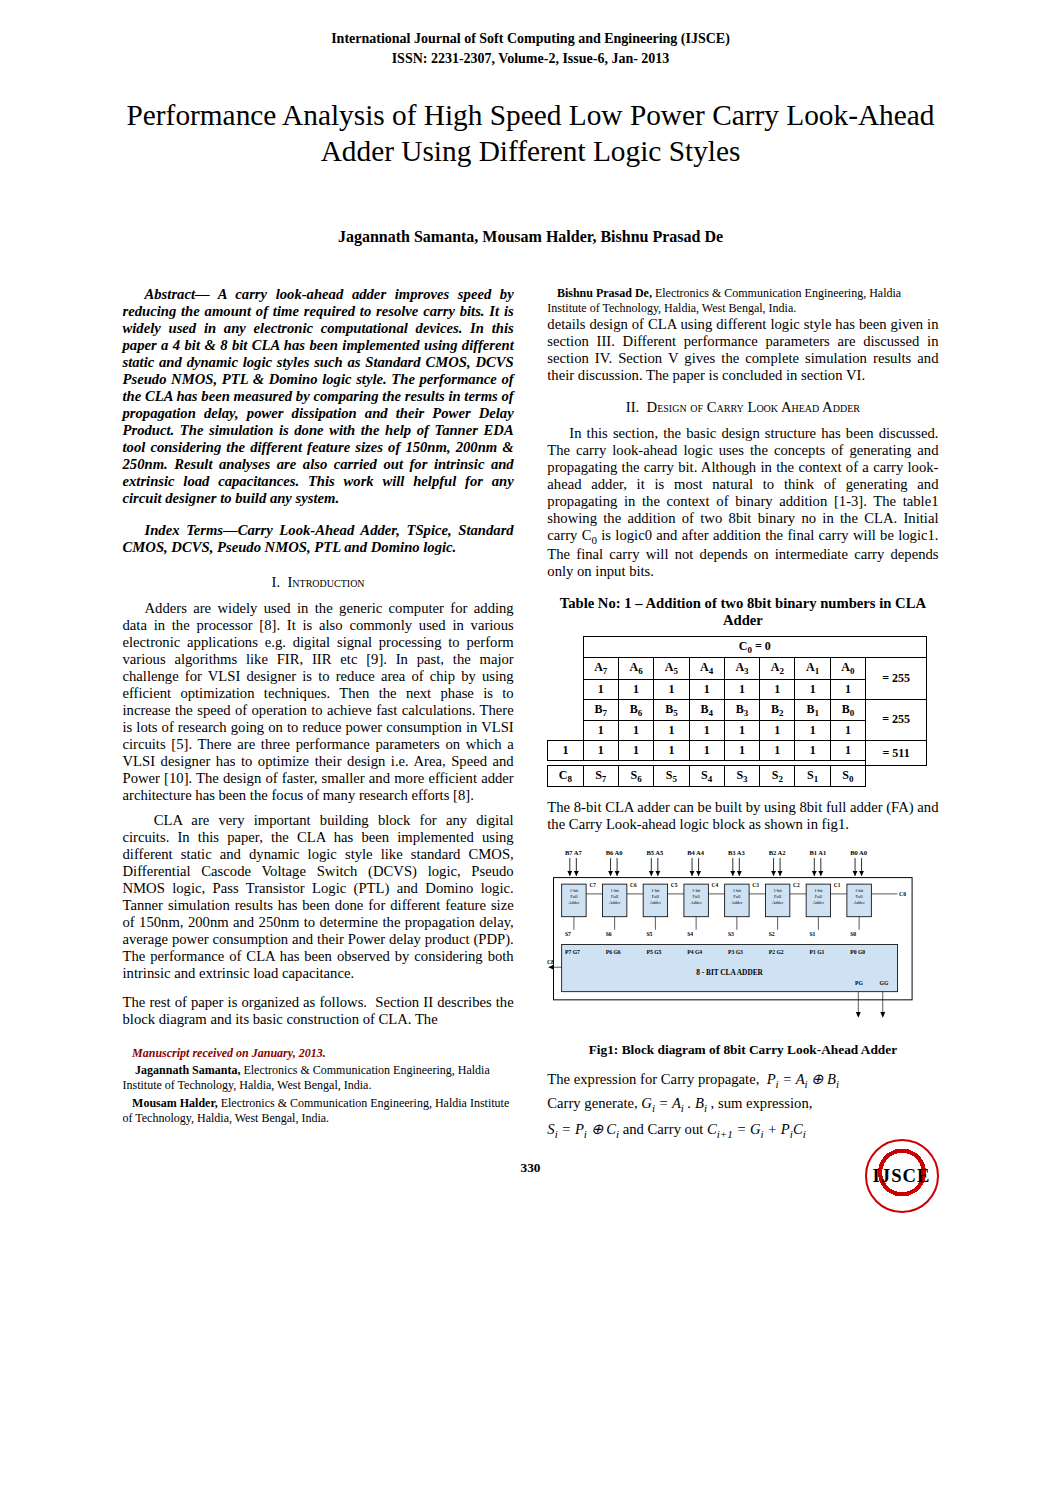International Journal of Soft Computing and Engineering (IJSCE)
ISSN: 2231-2307, Volume-2, Issue-6, Jan- 2013
Performance Analysis of High Speed Low Power Carry Look-Ahead Adder Using Different Logic Styles
Jagannath Samanta, Mousam Halder, Bishnu Prasad De
Abstract— A carry look-ahead adder improves speed by reducing the amount of time required to resolve carry bits. It is widely used in any electronic computational devices. In this paper a 4 bit & 8 bit CLA has been implemented using different static and dynamic logic styles such as Standard CMOS, DCVS Pseudo NMOS, PTL & Domino logic style. The performance of the CLA has been measured by comparing the results in terms of propagation delay, power dissipation and their Power Delay Product. The simulation is done with the help of Tanner EDA tool considering the different feature sizes of 150nm, 200nm & 250nm. Result analyses are also carried out for intrinsic and extrinsic load capacitances. This work will helpful for any circuit designer to build any system.
Index Terms—Carry Look-Ahead Adder, TSpice, Standard CMOS, DCVS, Pseudo NMOS, PTL and Domino logic.
I. Introduction
Adders are widely used in the generic computer for adding data in the processor [8]. It is also commonly used in various electronic applications e.g. digital signal processing to perform various algorithms like FIR, IIR etc [9]. In past, the major challenge for VLSI designer is to reduce area of chip by using efficient optimization techniques. Then the next phase is to increase the speed of operation to achieve fast calculations. There is lots of research going on to reduce power consumption in VLSI circuits [5]. There are three performance parameters on which a VLSI designer has to optimize their design i.e. Area, Speed and Power [10]. The design of faster, smaller and more efficient adder architecture has been the focus of many research efforts [8].
CLA are very important building block for any digital circuits. In this paper, the CLA has been implemented using different static and dynamic logic style like standard CMOS, Differential Cascode Voltage Switch (DCVS) logic, Pseudo NMOS logic, Pass Transistor Logic (PTL) and Domino logic. Tanner simulation results has been done for different feature size of 150nm, 200nm and 250nm to determine the propagation delay, average power consumption and their Power delay product (PDP). The performance of CLA has been observed by considering both intrinsic and extrinsic load capacitance.
The rest of paper is organized as follows. Section II describes the block diagram and its basic construction of CLA. The
Manuscript received on January, 2013.
Jagannath Samanta, Electronics & Communication Engineering, Haldia Institute of Technology, Haldia, West Bengal, India.
Mousam Halder, Electronics & Communication Engineering, Haldia Institute of Technology, Haldia, West Bengal, India.
Bishnu Prasad De, Electronics & Communication Engineering, Haldia Institute of Technology, Haldia, West Bengal, India.
details design of CLA using different logic style has been given in section III. Different performance parameters are discussed in section IV. Section V gives the complete simulation results and their discussion. The paper is concluded in section VI.
II. Design of Carry Look Ahead Adder
In this section, the basic design structure has been discussed. The carry look-ahead logic uses the concepts of generating and propagating the carry bit. Although in the context of a carry look-ahead adder, it is most natural to think of generating and propagating in the context of binary addition [1-3]. The table1 showing the addition of two 8bit binary no in the CLA. Initial carry C0 is logic0 and after addition the final carry will be logic1. The final carry will not depends on intermediate carry depends only on input bits.
Table No: 1 – Addition of two 8bit binary numbers in CLA Adder
| | C 0 = 0 | |
| | A 7 | A 6 | A 5 | A 4 | A 3 | A 2 | A 1 | A 0 | = 255 |
| | 1 | 1 | 1 | 1 | 1 | 1 | 1 | 1 |
| | B 7 | B 6 | B 5 | B 4 | B 3 | B 2 | B 1 | B 0 | = 255 |
| | 1 | 1 | 1 | 1 | 1 | 1 | 1 | 1 |
| 1 | 1 | 1 | 1 | 1 | 1 | 1 | 1 | 1 | = 511 |
| C 8 | S 7 | S 6 | S 5 | S 4 | S 3 | S 2 | S 1 | S 0 | |
The 8-bit CLA adder can be built by using 8bit full adder (FA) and the Carry Look-ahead logic block as shown in fig1.
B7 A7 B6 A0 B5 A5 B4 A4 B3 A3 B2 A2 B1 A1 B0 A0 1-bitFullAdder 1-bitFullAdder 1-bitFullAdder 1-bitFullAdder 1-bitFullAdder 1-bitFullAdder 1-bitFullAdder 1-bitFullAdder C7 C6 C5 C4 C3 C2 C1 C0 S7 S6 S5 S4 S3 S2 S1 S0 P7 G7 P6 G6 P5 G5 P4 G4 P3 G3 P2 G2 P1 G1 P0 G0 8 - BIT CLA ADDER PG GG C8
Fig1: Block diagram of 8bit Carry Look-Ahead Adder
The expression for Carry propagate, Pi = Ai ⊕ Bi
Carry generate, Gi = Ai . Bi , sum expression,
Si = Pi ⊕ Ci and Carry out Ci+1 = Gi + Pi Ci
330
IJSCE